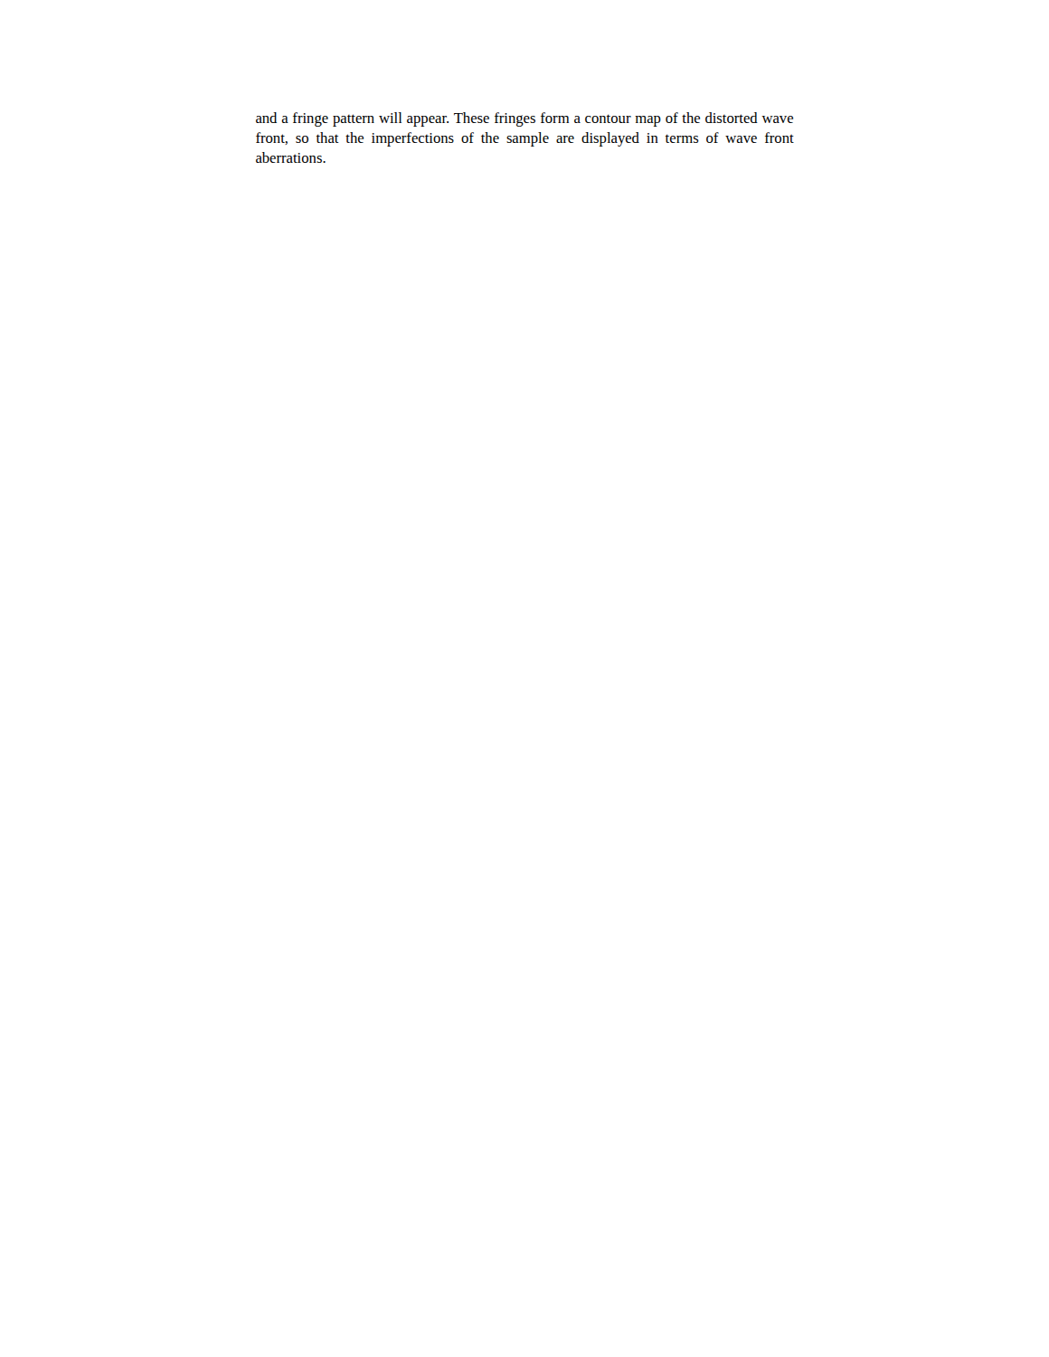and a fringe pattern will appear. These fringes form a contour map of the distorted wave front, so that the imperfections of the sample are displayed in terms of wave front aberrations.